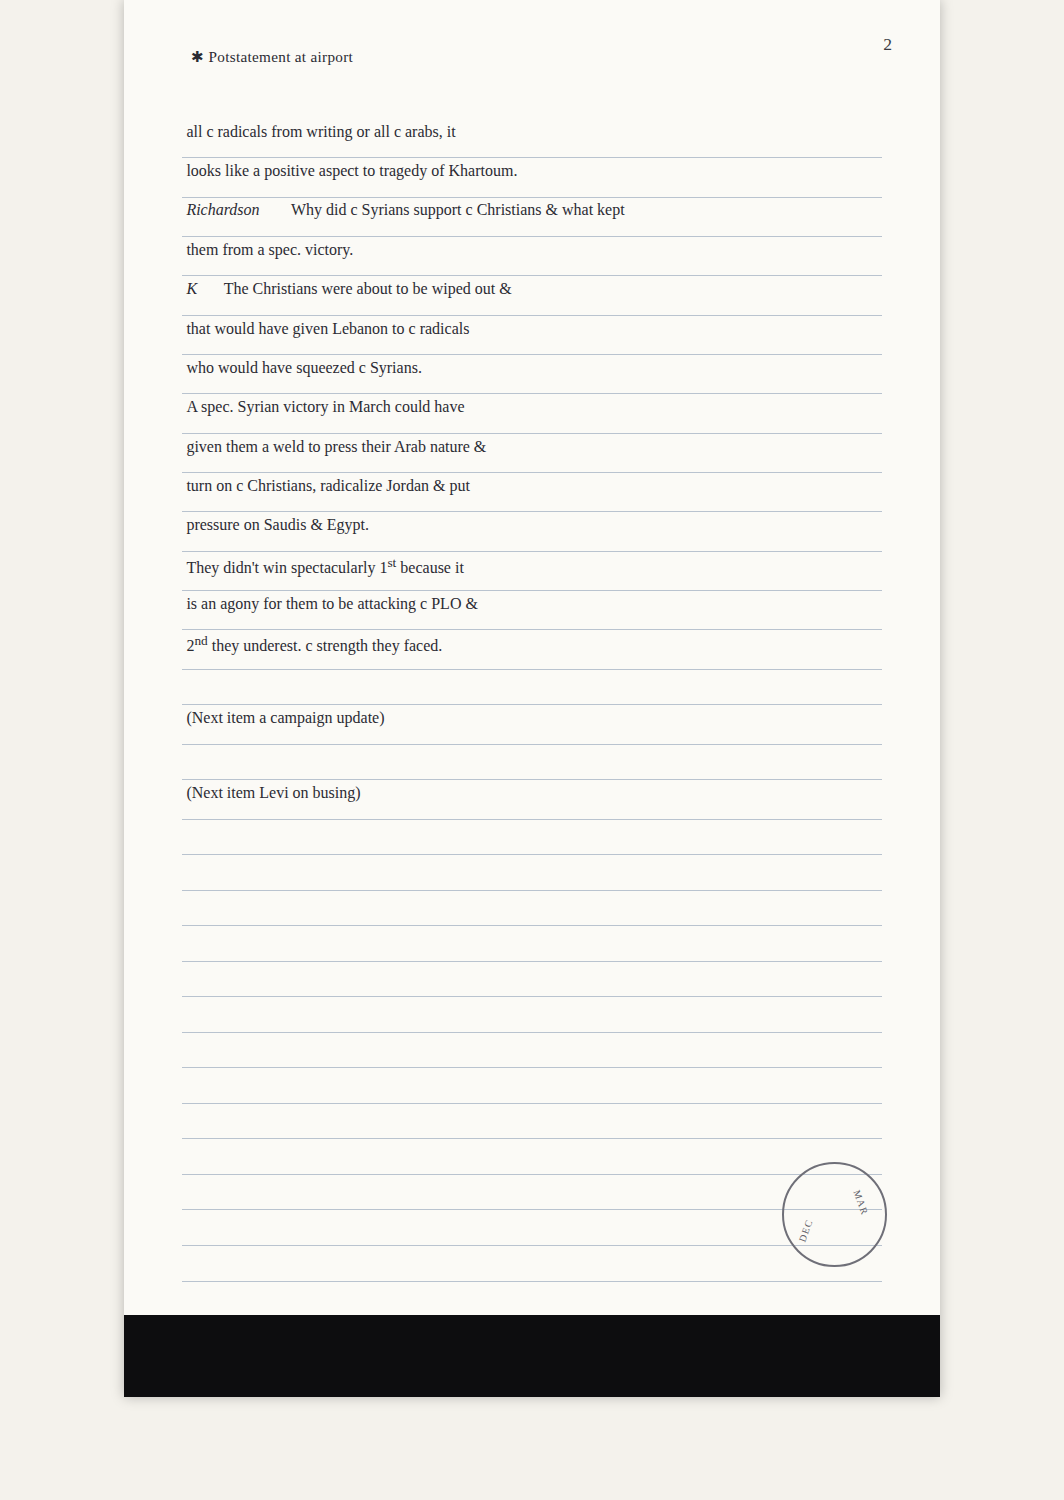2
✱ Potstatement at airport
all c radicals from writing or all c arabs, it
looks like a positive aspect to tragedy of Khartoum.
Richardson Why did c Syrians support c Christians & what kept
them from a spec. victory.
K The Christians were about to be wiped out &
that would have given Lebanon to c radicals
who would have squeezed c Syrians.
A spec. Syrian victory in March could have
given them a weld to press their Arab nature &
turn on c Christians, radicalize Jordan & put
pressure on Saudis & Egypt.
They didn't win spectacularly 1st because it
is an agony for them to be attacking c PLO &
2nd they underest. c strength they faced.
(Next item a campaign update)
(Next item Levi on busing)
DEC MAR